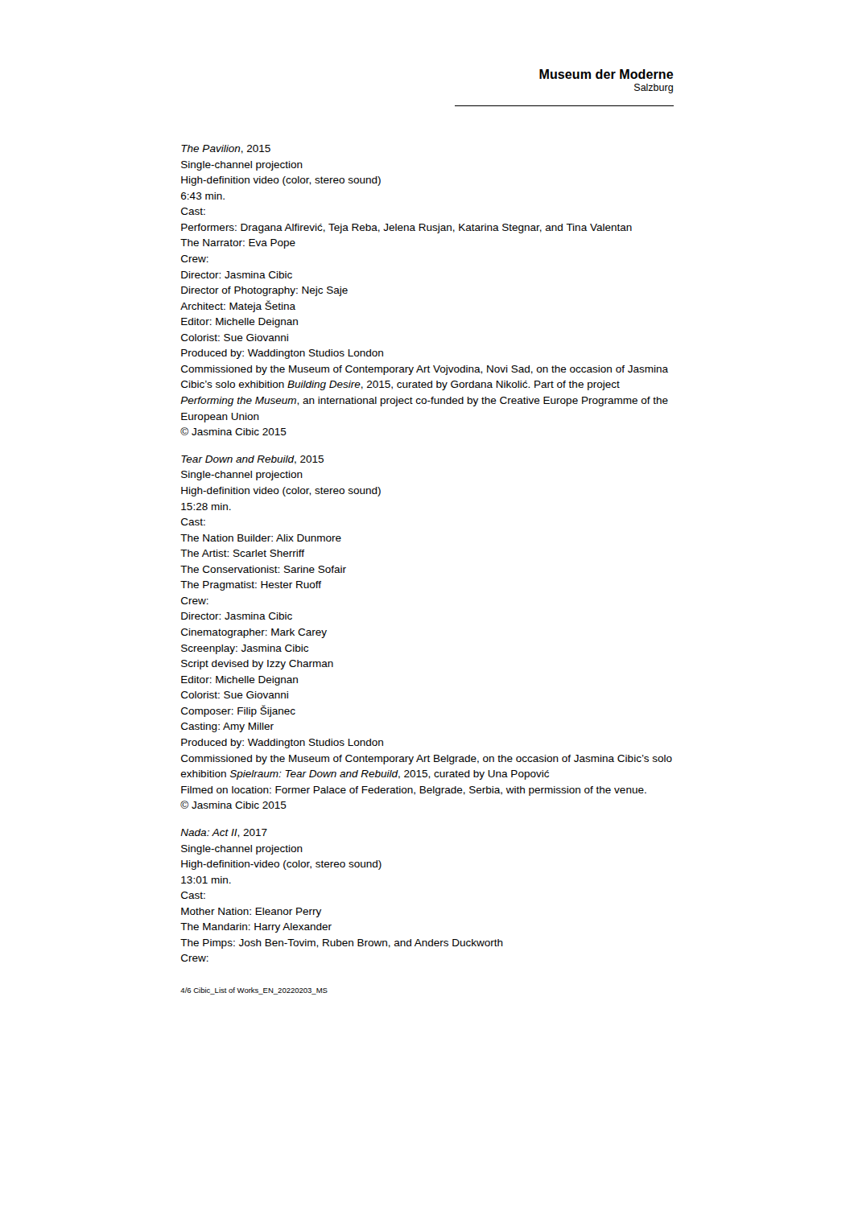Museum der Moderne
Salzburg
The Pavilion, 2015
Single-channel projection
High-definition video (color, stereo sound)
6:43 min.
Cast:
Performers: Dragana Alfirević, Teja Reba, Jelena Rusjan, Katarina Stegnar, and Tina Valentan
The Narrator: Eva Pope
Crew:
Director: Jasmina Cibic
Director of Photography: Nejc Saje
Architect: Mateja Šetina
Editor: Michelle Deignan
Colorist: Sue Giovanni
Produced by: Waddington Studios London
Commissioned by the Museum of Contemporary Art Vojvodina, Novi Sad, on the occasion of Jasmina Cibic’s solo exhibition Building Desire, 2015, curated by Gordana Nikolić. Part of the project Performing the Museum, an international project co-funded by the Creative Europe Programme of the European Union
© Jasmina Cibic 2015
Tear Down and Rebuild, 2015
Single-channel projection
High-definition video (color, stereo sound)
15:28 min.
Cast:
The Nation Builder: Alix Dunmore
The Artist: Scarlet Sherriff
The Conservationist: Sarine Sofair
The Pragmatist: Hester Ruoff
Crew:
Director: Jasmina Cibic
Cinematographer: Mark Carey
Screenplay: Jasmina Cibic
Script devised by Izzy Charman
Editor: Michelle Deignan
Colorist: Sue Giovanni
Composer: Filip Šijanec
Casting: Amy Miller
Produced by: Waddington Studios London
Commissioned by the Museum of Contemporary Art Belgrade, on the occasion of Jasmina Cibic’s solo exhibition Spielraum: Tear Down and Rebuild, 2015, curated by Una Popović
Filmed on location: Former Palace of Federation, Belgrade, Serbia, with permission of the venue.
© Jasmina Cibic 2015
Nada: Act II, 2017
Single-channel projection
High-definition-video (color, stereo sound)
13:01 min.
Cast:
Mother Nation: Eleanor Perry
The Mandarin: Harry Alexander
The Pimps: Josh Ben-Tovim, Ruben Brown, and Anders Duckworth
Crew:
4/6 Cibic_List of Works_EN_20220203_MS